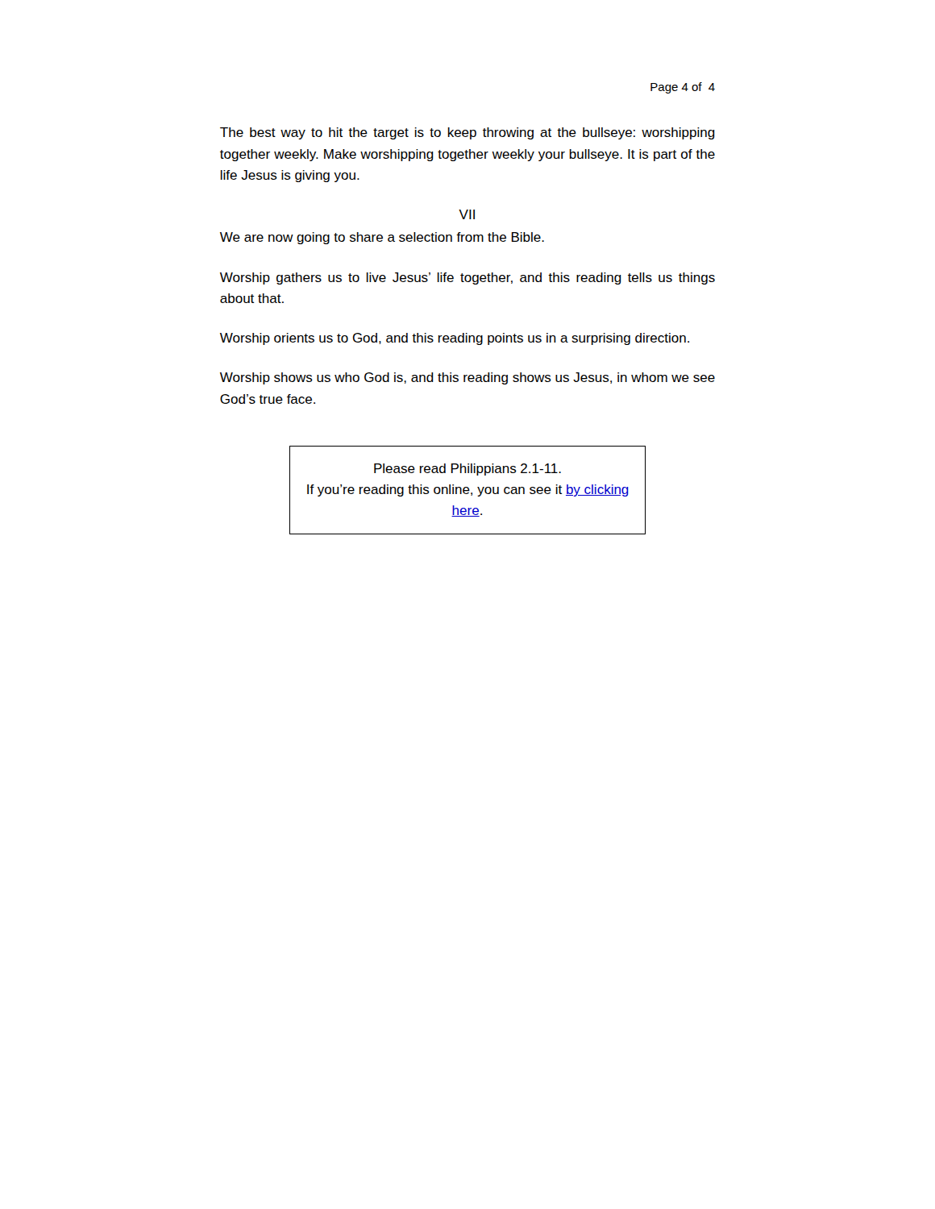Page 4 of 4
The best way to hit the target is to keep throwing at the bullseye: worshipping together weekly. Make worshipping together weekly your bullseye. It is part of the life Jesus is giving you.
VII
We are now going to share a selection from the Bible.
Worship gathers us to live Jesus’ life together, and this reading tells us things about that.
Worship orients us to God, and this reading points us in a surprising direction.
Worship shows us who God is, and this reading shows us Jesus, in whom we see God’s true face.
Please read Philippians 2.1-11.
If you’re reading this online, you can see it by clicking here.